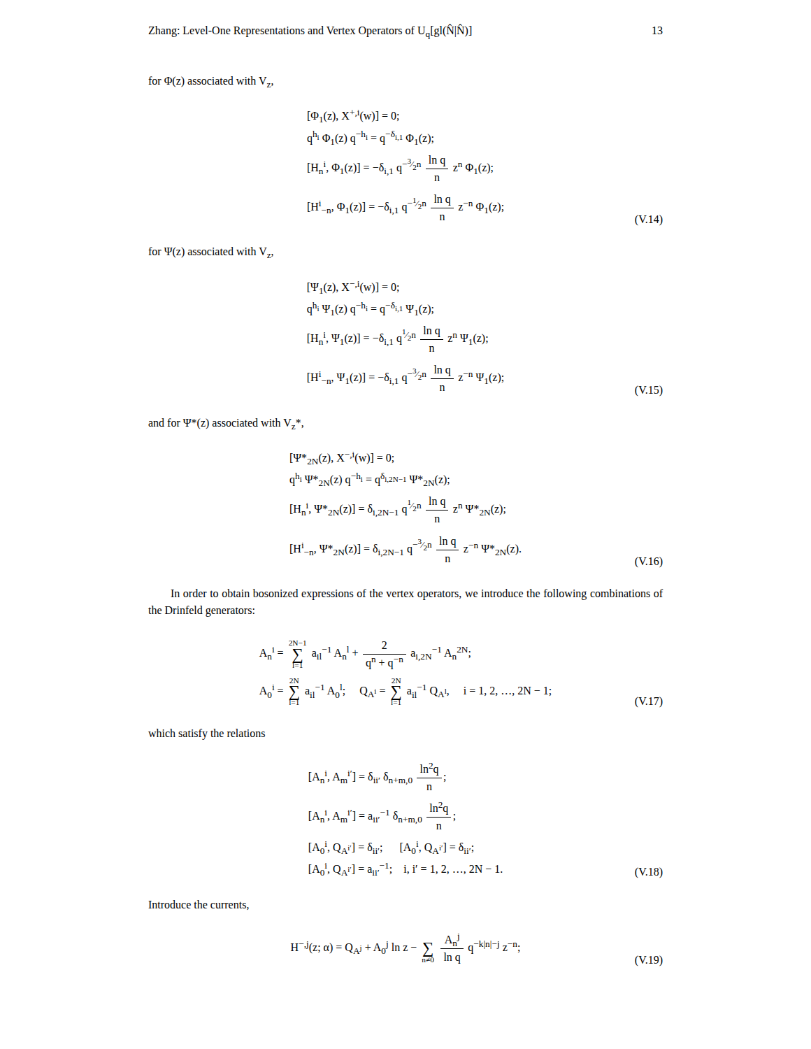Zhang: Level-One Representations and Vertex Operators of Uq[gl(N̂|N̂)] 13
for Φ(z) associated with Vz,
[Φ1(z), X+,i(w)] = 0; qhi Φ1(z) q−hi = q−δi,1 Φ1(z); [Hni, Φ1(z)] = −δi,1 q−3⁄2n ln q n zn Φ1(z); [Hi−n, Φ1(z)] = −δi,1 q−1⁄2n ln q n z−n Φ1(z);
(V.14)
for Ψ(z) associated with Vz,
[Ψ1(z), X−,i(w)] = 0; qhi Ψ1(z) q−hi = q−δi,1 Ψ1(z); [Hni, Ψ1(z)] = −δi,1 q1⁄2n ln q n zn Ψ1(z); [Hi−n, Ψ1(z)] = −δi,1 q−3⁄2n ln q n z−n Ψ1(z);
(V.15)
and for Ψ*(z) associated with Vz*,
[Ψ*2N(z), X−,i(w)] = 0; qhi Ψ*2N(z) q−hi = qδi,2N−1 Ψ*2N(z); [Hni, Ψ*2N(z)] = δi,2N−1 q1⁄2n ln q n zn Ψ*2N(z); [Hi−n, Ψ*2N(z)] = δi,2N−1 q−3⁄2n ln q n z−n Ψ*2N(z).
(V.16)
In order to obtain bosonized expressions of the vertex operators, we introduce the following combinations of the Drinfeld generators:
Ani = 2N−1∑l=1 ail−1 Anl + 2 qn + q−n ai,2N−1 An2N; A0i = 2N∑l=1 ail−1 A0l; QAi = 2N∑l=1 ail−1 QAl, i = 1, 2, …, 2N − 1;
(V.17)
which satisfy the relations
[Ani, Ami′] = δii′ δn+m,0 ln2q n; [Ani, Ami′] = aii′−1 δn+m,0 ln2q n; [A0i, QAi′] = δii′; [A0i, QAi′] = δii′; [A0i, QAi′] = aii′−1; i, i′ = 1, 2, …, 2N − 1.
(V.18)
Introduce the currents,
H−,j(z; α) = QAj + A0j ln z − ∑n≠0 Anj ln q q−k|n|−j z−n;
(V.19)